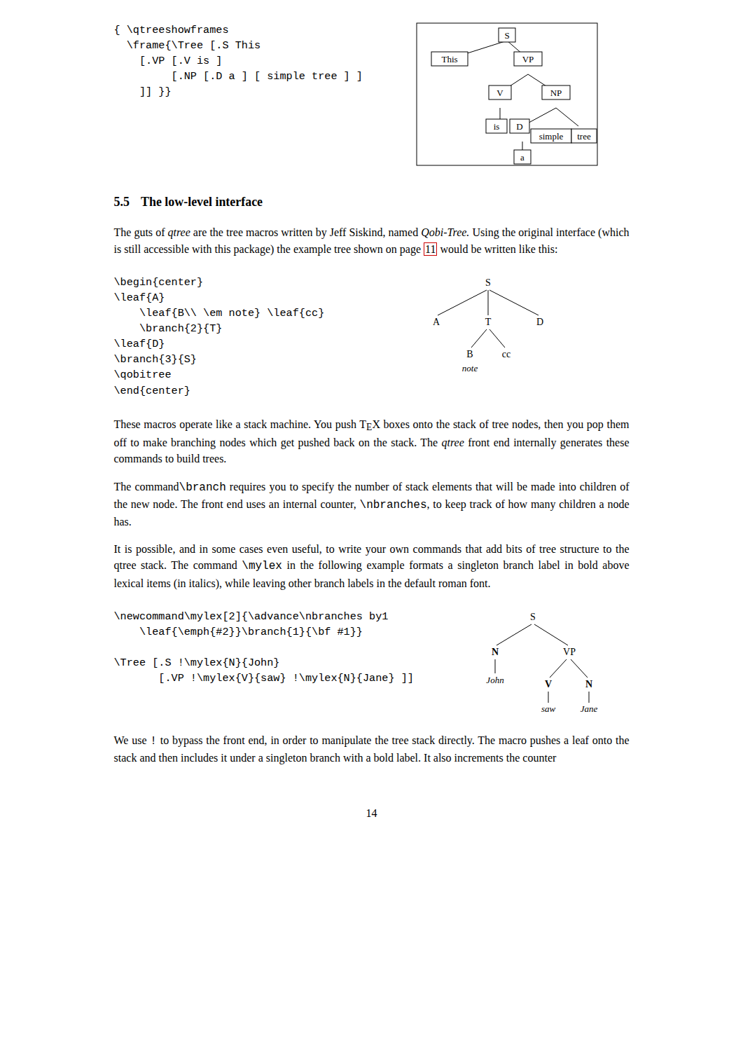{ \qtreeshowframes
  \frame{\Tree [.S This
    [.VP [.V is ]
         [.NP [.D a ] [ simple tree ] ]
    ]] }}
S This VP V NP is D simple tree a
5.5 The low-level interface
The guts of qtree are the tree macros written by Jeff Siskind, named Qobi-Tree. Using the original interface (which is still accessible with this package) the example tree shown on page 11 would be written like this:
\begin{center}
\leaf{A}
    \leaf{B\\ \em note} \leaf{cc}
    \branch{2}{T}
\leaf{D}
\branch{3}{S}
\qobitree
\end{center}
S A T D B cc note
These macros operate like a stack machine. You push TEX boxes onto the stack of tree nodes, then you pop them off to make branching nodes which get pushed back on the stack. The qtree front end internally generates these commands to build trees.
The command\branch requires you to specify the number of stack elements that will be made into children of the new node. The front end uses an internal counter, \nbranches, to keep track of how many children a node has.
It is possible, and in some cases even useful, to write your own commands that add bits of tree structure to the qtree stack. The command \mylex in the following example formats a singleton branch label in bold above lexical items (in italics), while leaving other branch labels in the default roman font.
\newcommand\mylex[2]{\advance\nbranches by1
    \leaf{\emph{#2}}\branch{1}{\bf #1}}

\Tree [.S !\mylex{N}{John}
       [.VP !\mylex{V}{saw} !\mylex{N}{Jane} ]]
S N VP John V N saw Jane
We use ! to bypass the front end, in order to manipulate the tree stack directly. The macro pushes a leaf onto the stack and then includes it under a singleton branch with a bold label. It also increments the counter
14